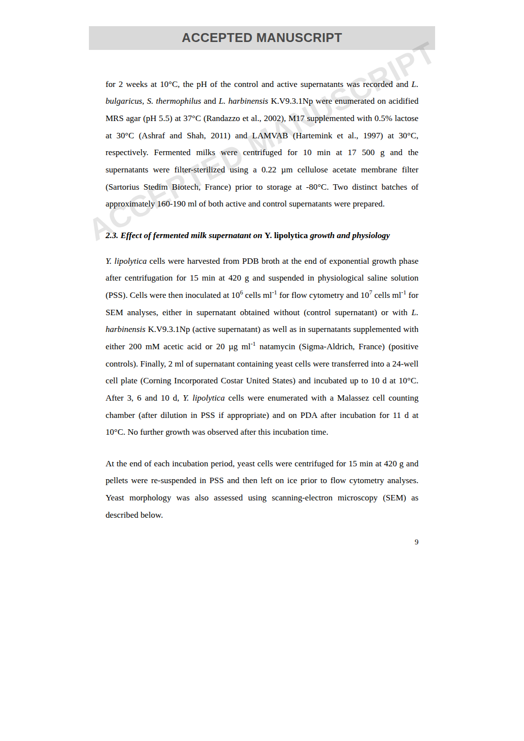ACCEPTED MANUSCRIPT
ACCEPTED MANUSCRIPT
for 2 weeks at 10°C, the pH of the control and active supernatants was recorded and L. bulgaricus, S. thermophilus and L. harbinensis K.V9.3.1Np were enumerated on acidified MRS agar (pH 5.5) at 37°C (Randazzo et al., 2002), M17 supplemented with 0.5% lactose at 30°C (Ashraf and Shah, 2011) and LAMVAB (Hartemink et al., 1997) at 30°C, respectively. Fermented milks were centrifuged for 10 min at 17 500 g and the supernatants were filter-sterilized using a 0.22 µm cellulose acetate membrane filter (Sartorius Stedim Biotech, France) prior to storage at -80°C. Two distinct batches of approximately 160-190 ml of both active and control supernatants were prepared.
2.3. Effect of fermented milk supernatant on Y. lipolytica growth and physiology
Y. lipolytica cells were harvested from PDB broth at the end of exponential growth phase after centrifugation for 15 min at 420 g and suspended in physiological saline solution (PSS). Cells were then inoculated at 106 cells ml-1 for flow cytometry and 107 cells ml-1 for SEM analyses, either in supernatant obtained without (control supernatant) or with L. harbinensis K.V9.3.1Np (active supernatant) as well as in supernatants supplemented with either 200 mM acetic acid or 20 µg ml-1 natamycin (Sigma-Aldrich, France) (positive controls). Finally, 2 ml of supernatant containing yeast cells were transferred into a 24-well cell plate (Corning Incorporated Costar United States) and incubated up to 10 d at 10°C. After 3, 6 and 10 d, Y. lipolytica cells were enumerated with a Malassez cell counting chamber (after dilution in PSS if appropriate) and on PDA after incubation for 11 d at 10°C. No further growth was observed after this incubation time.
At the end of each incubation period, yeast cells were centrifuged for 15 min at 420 g and pellets were re-suspended in PSS and then left on ice prior to flow cytometry analyses. Yeast morphology was also assessed using scanning-electron microscopy (SEM) as described below.
9